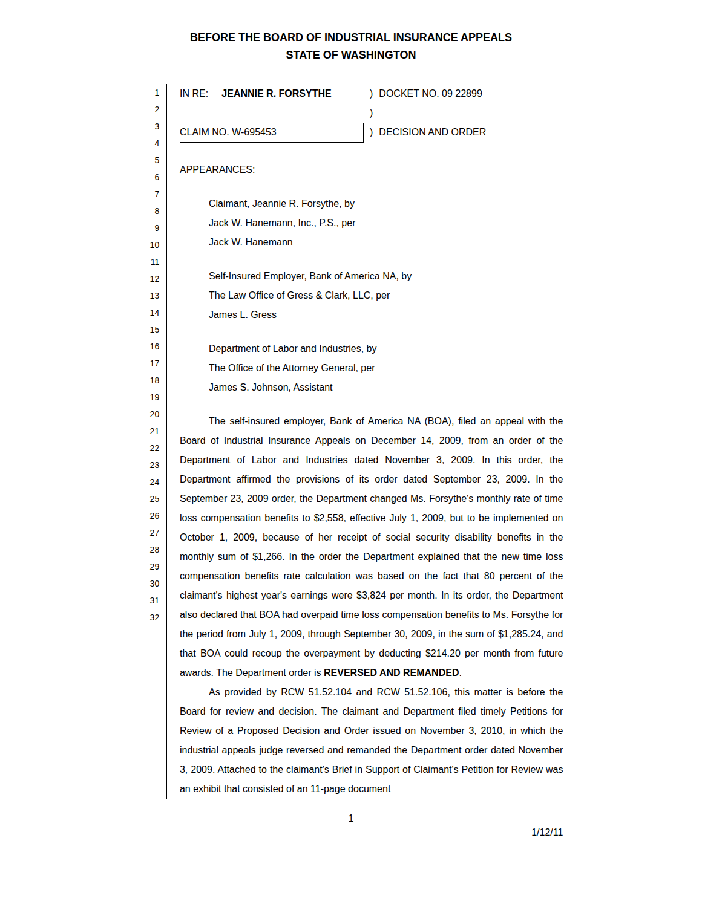BEFORE THE BOARD OF INDUSTRIAL INSURANCE APPEALS
STATE OF WASHINGTON
1
2
3
4
5
6
7
8
9
10
11
12
13
14
15
16
17
18
19
20
21
22
23
24
25
26
27
28
29
30
31
32
| IN RE: JEANNIE R. FORSYTHE | ) | DOCKET NO. 09 22899 |
| | ) | |
| CLAIM NO. W-695453 | ) | DECISION AND ORDER |
APPEARANCES:
Claimant, Jeannie R. Forsythe, by
Jack W. Hanemann, Inc., P.S., per
Jack W. Hanemann
Self-Insured Employer, Bank of America NA, by
The Law Office of Gress & Clark, LLC, per
James L. Gress
Department of Labor and Industries, by
The Office of the Attorney General, per
James S. Johnson, Assistant
The self-insured employer, Bank of America NA (BOA), filed an appeal with the Board of Industrial Insurance Appeals on December 14, 2009, from an order of the Department of Labor and Industries dated November 3, 2009. In this order, the Department affirmed the provisions of its order dated September 23, 2009. In the September 23, 2009 order, the Department changed Ms. Forsythe's monthly rate of time loss compensation benefits to $2,558, effective July 1, 2009, but to be implemented on October 1, 2009, because of her receipt of social security disability benefits in the monthly sum of $1,266. In the order the Department explained that the new time loss compensation benefits rate calculation was based on the fact that 80 percent of the claimant's highest year's earnings were $3,824 per month. In its order, the Department also declared that BOA had overpaid time loss compensation benefits to Ms. Forsythe for the period from July 1, 2009, through September 30, 2009, in the sum of $1,285.24, and that BOA could recoup the overpayment by deducting $214.20 per month from future awards. The Department order is REVERSED AND REMANDED.
As provided by RCW 51.52.104 and RCW 51.52.106, this matter is before the Board for review and decision. The claimant and Department filed timely Petitions for Review of a Proposed Decision and Order issued on November 3, 2010, in which the industrial appeals judge reversed and remanded the Department order dated November 3, 2009. Attached to the claimant's Brief in Support of Claimant's Petition for Review was an exhibit that consisted of an 11-page document
1
1/12/11